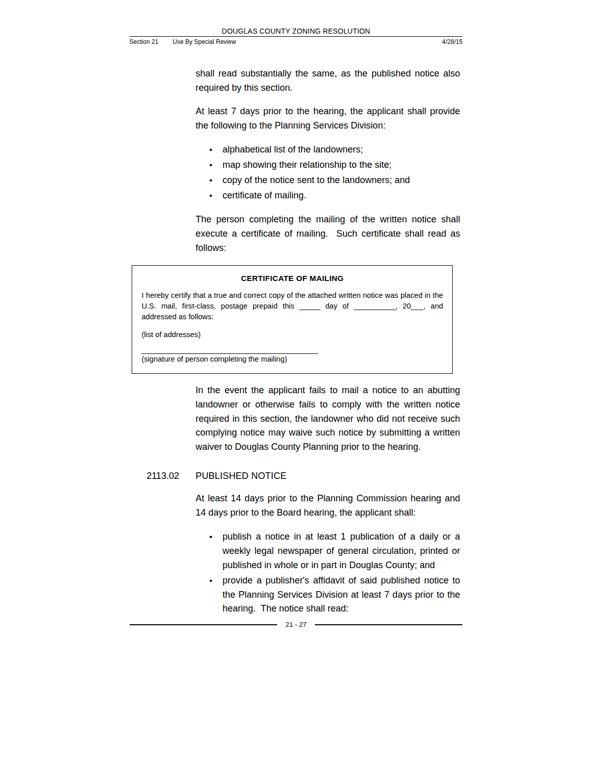DOUGLAS COUNTY ZONING RESOLUTION
Section 21 Use By Special Review
4/28/15
shall read substantially the same, as the published notice also required by this section.
At least 7 days prior to the hearing, the applicant shall provide the following to the Planning Services Division:
alphabetical list of the landowners;
map showing their relationship to the site;
copy of the notice sent to the landowners; and
certificate of mailing.
The person completing the mailing of the written notice shall execute a certificate of mailing. Such certificate shall read as follows:
CERTIFICATE OF MAILING
I hereby certify that a true and correct copy of the attached written notice was placed in the U.S. mail, first-class, postage prepaid this _____ day of __________, 20___, and addressed as follows:
(list of addresses)
(signature of person completing the mailing)
In the event the applicant fails to mail a notice to an abutting landowner or otherwise fails to comply with the written notice required in this section, the landowner who did not receive such complying notice may waive such notice by submitting a written waiver to Douglas County Planning prior to the hearing.
2113.02
PUBLISHED NOTICE
At least 14 days prior to the Planning Commission hearing and 14 days prior to the Board hearing, the applicant shall:
publish a notice in at least 1 publication of a daily or a weekly legal newspaper of general circulation, printed or published in whole or in part in Douglas County; and
provide a publisher's affidavit of said published notice to the Planning Services Division at least 7 days prior to the hearing. The notice shall read:
21 - 27